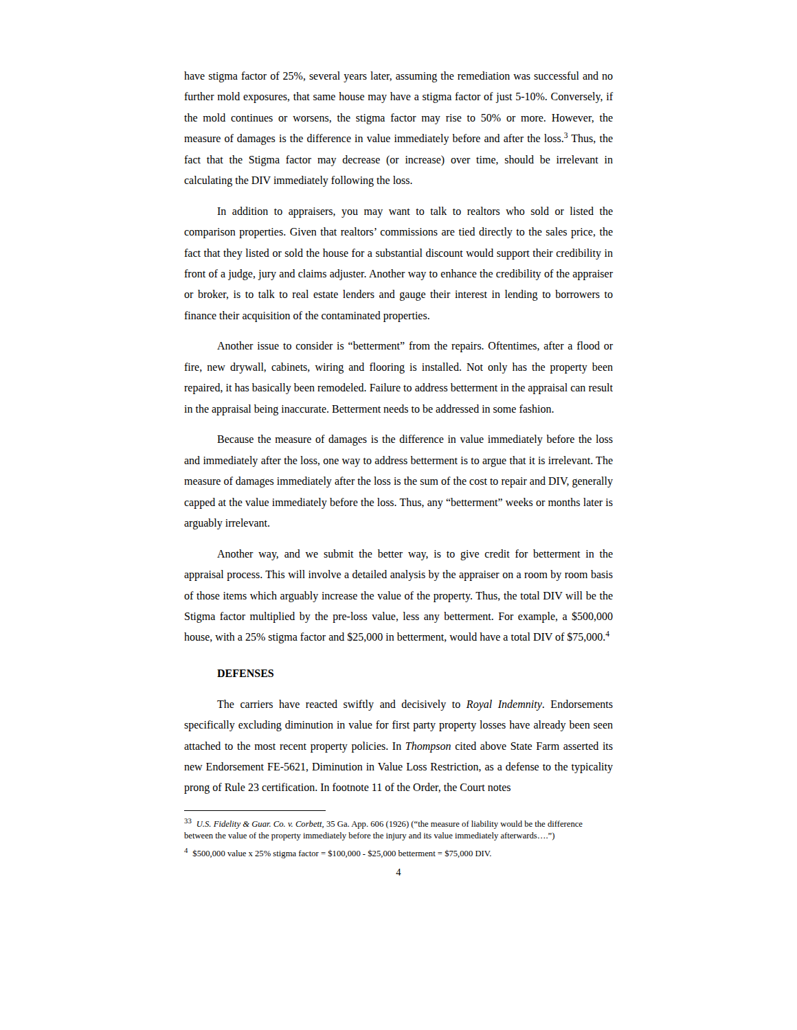have stigma factor of 25%, several years later, assuming the remediation was successful and no further mold exposures, that same house may have a stigma factor of just 5-10%. Conversely, if the mold continues or worsens, the stigma factor may rise to 50% or more. However, the measure of damages is the difference in value immediately before and after the loss.3 Thus, the fact that the Stigma factor may decrease (or increase) over time, should be irrelevant in calculating the DIV immediately following the loss.
In addition to appraisers, you may want to talk to realtors who sold or listed the comparison properties. Given that realtors’ commissions are tied directly to the sales price, the fact that they listed or sold the house for a substantial discount would support their credibility in front of a judge, jury and claims adjuster. Another way to enhance the credibility of the appraiser or broker, is to talk to real estate lenders and gauge their interest in lending to borrowers to finance their acquisition of the contaminated properties.
Another issue to consider is “betterment” from the repairs. Oftentimes, after a flood or fire, new drywall, cabinets, wiring and flooring is installed. Not only has the property been repaired, it has basically been remodeled. Failure to address betterment in the appraisal can result in the appraisal being inaccurate. Betterment needs to be addressed in some fashion.
Because the measure of damages is the difference in value immediately before the loss and immediately after the loss, one way to address betterment is to argue that it is irrelevant. The measure of damages immediately after the loss is the sum of the cost to repair and DIV, generally capped at the value immediately before the loss. Thus, any “betterment” weeks or months later is arguably irrelevant.
Another way, and we submit the better way, is to give credit for betterment in the appraisal process. This will involve a detailed analysis by the appraiser on a room by room basis of those items which arguably increase the value of the property. Thus, the total DIV will be the Stigma factor multiplied by the pre-loss value, less any betterment. For example, a $500,000 house, with a 25% stigma factor and $25,000 in betterment, would have a total DIV of $75,000.4
DEFENSES
The carriers have reacted swiftly and decisively to Royal Indemnity. Endorsements specifically excluding diminution in value for first party property losses have already been seen attached to the most recent property policies. In Thompson cited above State Farm asserted its new Endorsement FE-5621, Diminution in Value Loss Restriction, as a defense to the typicality prong of Rule 23 certification. In footnote 11 of the Order, the Court notes
33 U.S. Fidelity & Guar. Co. v. Corbett, 35 Ga. App. 606 (1926) (“the measure of liability would be the difference between the value of the property immediately before the injury and its value immediately afterwards….”)
4 $500,000 value x 25% stigma factor = $100,000 - $25,000 betterment = $75,000 DIV.
4